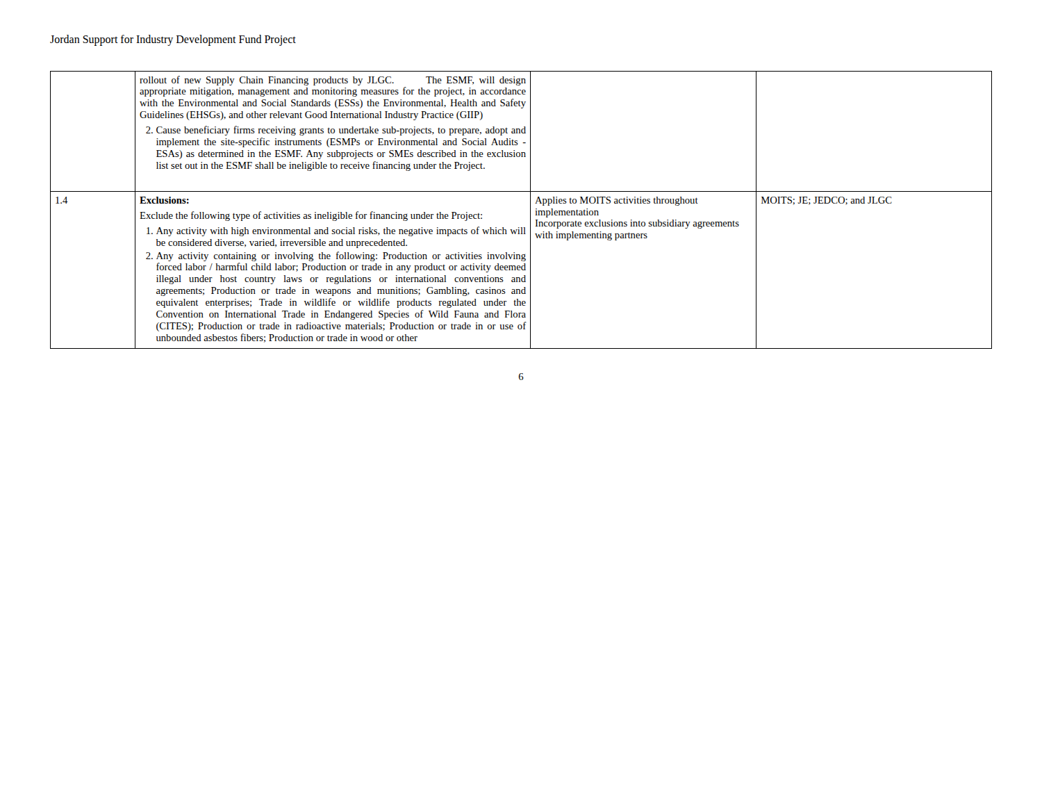Jordan Support for Industry Development Fund Project
| | rollout of new Supply Chain Financing products by JLGC. The ESMF, will design appropriate mitigation, management and monitoring measures for the project, in accordance with the Environmental and Social Standards (ESSs) the Environmental, Health and Safety Guidelines (EHSGs), and other relevant Good International Industry Practice (GIIP) Cause beneficiary firms receiving grants to undertake sub-projects, to prepare, adopt and implement the site-specific instruments (ESMPs or Environmental and Social Audits - ESAs) as determined in the ESMF. Any subprojects or SMEs described in the exclusion list set out in the ESMF shall be ineligible to receive financing under the Project. | | |
| 1.4 | Exclusions: Exclude the following type of activities as ineligible for financing under the Project: Any activity with high environmental and social risks, the negative impacts of which will be considered diverse, varied, irreversible and unprecedented. Any activity containing or involving the following: Production or activities involving forced labor / harmful child labor; Production or trade in any product or activity deemed illegal under host country laws or regulations or international conventions and agreements; Production or trade in weapons and munitions; Gambling, casinos and equivalent enterprises; Trade in wildlife or wildlife products regulated under the Convention on International Trade in Endangered Species of Wild Fauna and Flora (CITES); Production or trade in radioactive materials; Production or trade in or use of unbounded asbestos fibers; Production or trade in wood or other | Applies to MOITS activities throughout implementation Incorporate exclusions into subsidiary agreements with implementing partners | MOITS; JE; JEDCO; and JLGC |
6